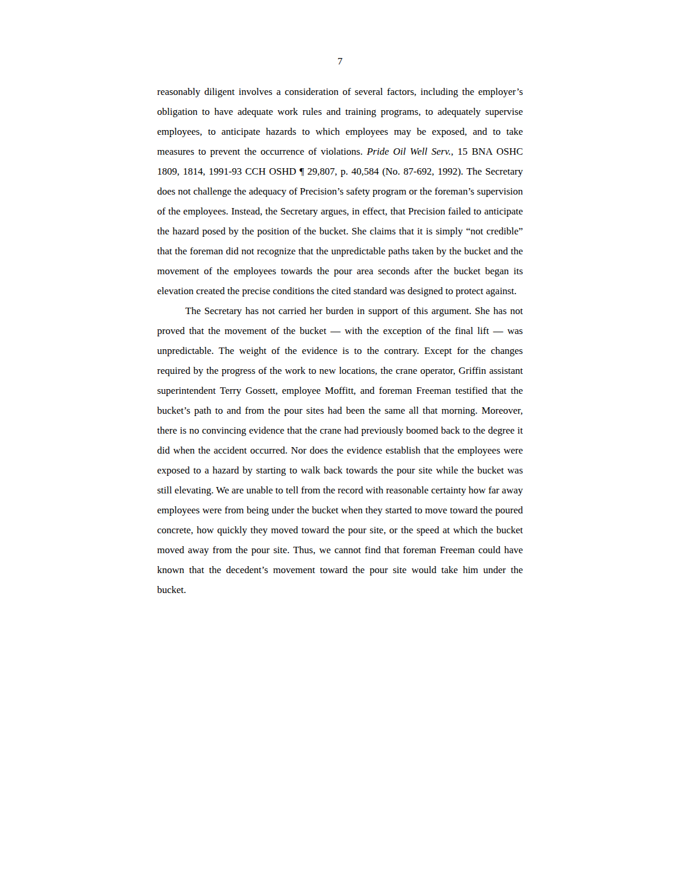7
reasonably diligent involves a consideration of several factors, including the employer’s obligation to have adequate work rules and training programs, to adequately supervise employees, to anticipate hazards to which employees may be exposed, and to take measures to prevent the occurrence of violations. Pride Oil Well Serv., 15 BNA OSHC 1809, 1814, 1991-93 CCH OSHD ¶ 29,807, p. 40,584 (No. 87-692, 1992). The Secretary does not challenge the adequacy of Precision’s safety program or the foreman’s supervision of the employees. Instead, the Secretary argues, in effect, that Precision failed to anticipate the hazard posed by the position of the bucket. She claims that it is simply “not credible” that the foreman did not recognize that the unpredictable paths taken by the bucket and the movement of the employees towards the pour area seconds after the bucket began its elevation created the precise conditions the cited standard was designed to protect against.
The Secretary has not carried her burden in support of this argument. She has not proved that the movement of the bucket — with the exception of the final lift — was unpredictable. The weight of the evidence is to the contrary. Except for the changes required by the progress of the work to new locations, the crane operator, Griffin assistant superintendent Terry Gossett, employee Moffitt, and foreman Freeman testified that the bucket’s path to and from the pour sites had been the same all that morning. Moreover, there is no convincing evidence that the crane had previously boomed back to the degree it did when the accident occurred. Nor does the evidence establish that the employees were exposed to a hazard by starting to walk back towards the pour site while the bucket was still elevating. We are unable to tell from the record with reasonable certainty how far away employees were from being under the bucket when they started to move toward the poured concrete, how quickly they moved toward the pour site, or the speed at which the bucket moved away from the pour site. Thus, we cannot find that foreman Freeman could have known that the decedent’s movement toward the pour site would take him under the bucket.